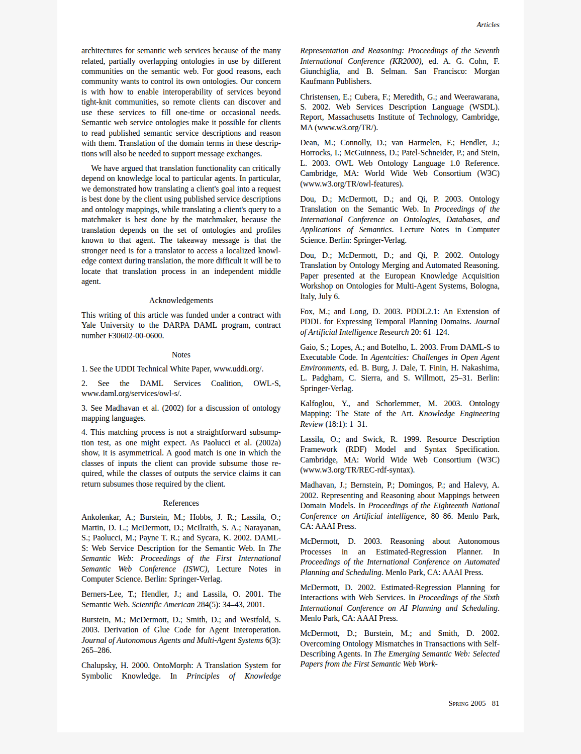Articles
architectures for semantic web services because of the many related, partially overlapping ontologies in use by different communities on the semantic web. For good reasons, each community wants to control its own ontologies. Our concern is with how to enable interoperability of services beyond tight-knit communities, so remote clients can discover and use these services to fill one-time or occasional needs. Semantic web service ontologies make it possible for clients to read published semantic service descriptions and reason with them. Translation of the domain terms in these descriptions will also be needed to support message exchanges.
We have argued that translation functionality can critically depend on knowledge local to particular agents. In particular, we demonstrated how translating a client's goal into a request is best done by the client using published service descriptions and ontology mappings, while translating a client's query to a matchmaker is best done by the matchmaker, because the translation depends on the set of ontologies and profiles known to that agent. The takeaway message is that the stronger need is for a translator to access a localized knowledge context during translation, the more difficult it will be to locate that translation process in an independent middle agent.
Acknowledgements
This writing of this article was funded under a contract with Yale University to the DARPA DAML program, contract number F30602-00-0600.
Notes
1. See the UDDI Technical White Paper, www.uddi.org/.
2. See the DAML Services Coalition, OWL-S, www.daml.org/services/owl-s/.
3. See Madhavan et al. (2002) for a discussion of ontology mapping languages.
4. This matching process is not a straightforward subsumption test, as one might expect. As Paolucci et al. (2002a) show, it is asymmetrical. A good match is one in which the classes of inputs the client can provide subsume those required, while the classes of outputs the service claims it can return subsumes those required by the client.
References
Ankolenkar, A.; Burstein, M.; Hobbs, J. R.; Lassila, O.; Martin, D. L.; McDermott, D.; McIlraith, S. A.; Narayanan, S.; Paolucci, M.; Payne T. R.; and Sycara, K. 2002. DAML-S: Web Service Description for the Semantic Web. In The Semantic Web: Proceedings of the First International Semantic Web Conference (ISWC), Lecture Notes in Computer Science. Berlin: Springer-Verlag.
Berners-Lee, T.; Hendler, J.; and Lassila, O. 2001. The Semantic Web. Scientific American 284(5): 34–43, 2001.
Burstein, M.; McDermott, D.; Smith, D.; and Westfold, S. 2003. Derivation of Glue Code for Agent Interoperation. Journal of Autonomous Agents and Multi-Agent Systems 6(3): 265–286.
Chalupsky, H. 2000. OntoMorph: A Translation System for Symbolic Knowledge. In Principles of Knowledge Representation and Reasoning: Proceedings of the Seventh International Conference (KR2000), ed. A. G. Cohn, F. Giunchiglia, and B. Selman. San Francisco: Morgan Kaufmann Publishers.
Christensen, E.; Cubera, F.; Meredith, G.; and Weerawarana, S. 2002. Web Services Description Language (WSDL). Report, Massachusetts Institute of Technology, Cambridge, MA (www.w3.org/TR/).
Dean, M.; Connolly, D.; van Harmelen, F.; Hendler, J.; Horrocks, I.; McGuinness, D.; Patel-Schneider, P.; and Stein, L. 2003. OWL Web Ontology Language 1.0 Reference. Cambridge, MA: World Wide Web Consortium (W3C) (www.w3.org/TR/owl-features).
Dou, D.; McDermott, D.; and Qi, P. 2003. Ontology Translation on the Semantic Web. In Proceedings of the International Conference on Ontologies, Databases, and Applications of Semantics. Lecture Notes in Computer Science. Berlin: Springer-Verlag.
Dou, D.; McDermott, D.; and Qi, P. 2002. Ontology Translation by Ontology Merging and Automated Reasoning. Paper presented at the European Knowledge Acquisition Workshop on Ontologies for Multi-Agent Systems, Bologna, Italy, July 6.
Fox, M.; and Long, D. 2003. PDDL2.1: An Extension of PDDL for Expressing Temporal Planning Domains. Journal of Artificial Intelligence Research 20: 61–124.
Gaio, S.; Lopes, A.; and Botelho, L. 2003. From DAML-S to Executable Code. In Agentcities: Challenges in Open Agent Environments, ed. B. Burg, J. Dale, T. Finin, H. Nakashima, L. Padgham, C. Sierra, and S. Willmott, 25–31. Berlin: Springer-Verlag.
Kalfoglou, Y., and Schorlemmer, M. 2003. Ontology Mapping: The State of the Art. Knowledge Engineering Review (18:1): 1–31.
Lassila, O.; and Swick, R. 1999. Resource Description Framework (RDF) Model and Syntax Specification. Cambridge, MA: World Wide Web Consortium (W3C) (www.w3.org/TR/REC-rdf-syntax).
Madhavan, J.; Bernstein, P.; Domingos, P.; and Halevy, A. 2002. Representing and Reasoning about Mappings between Domain Models. In Proceedings of the Eighteenth National Conference on Artificial intelligence, 80–86. Menlo Park, CA: AAAI Press.
McDermott, D. 2003. Reasoning about Autonomous Processes in an Estimated-Regression Planner. In Proceedings of the International Conference on Automated Planning and Scheduling. Menlo Park, CA: AAAI Press.
McDermott, D. 2002. Estimated-Regression Planning for Interactions with Web Services. In Proceedings of the Sixth International Conference on AI Planning and Scheduling. Menlo Park, CA: AAAI Press.
McDermott, D.; Burstein, M.; and Smith, D. 2002. Overcoming Ontology Mismatches in Transactions with Self-Describing Agents. In The Emerging Semantic Web: Selected Papers from the First Semantic Web Work-
Spring 2005 81